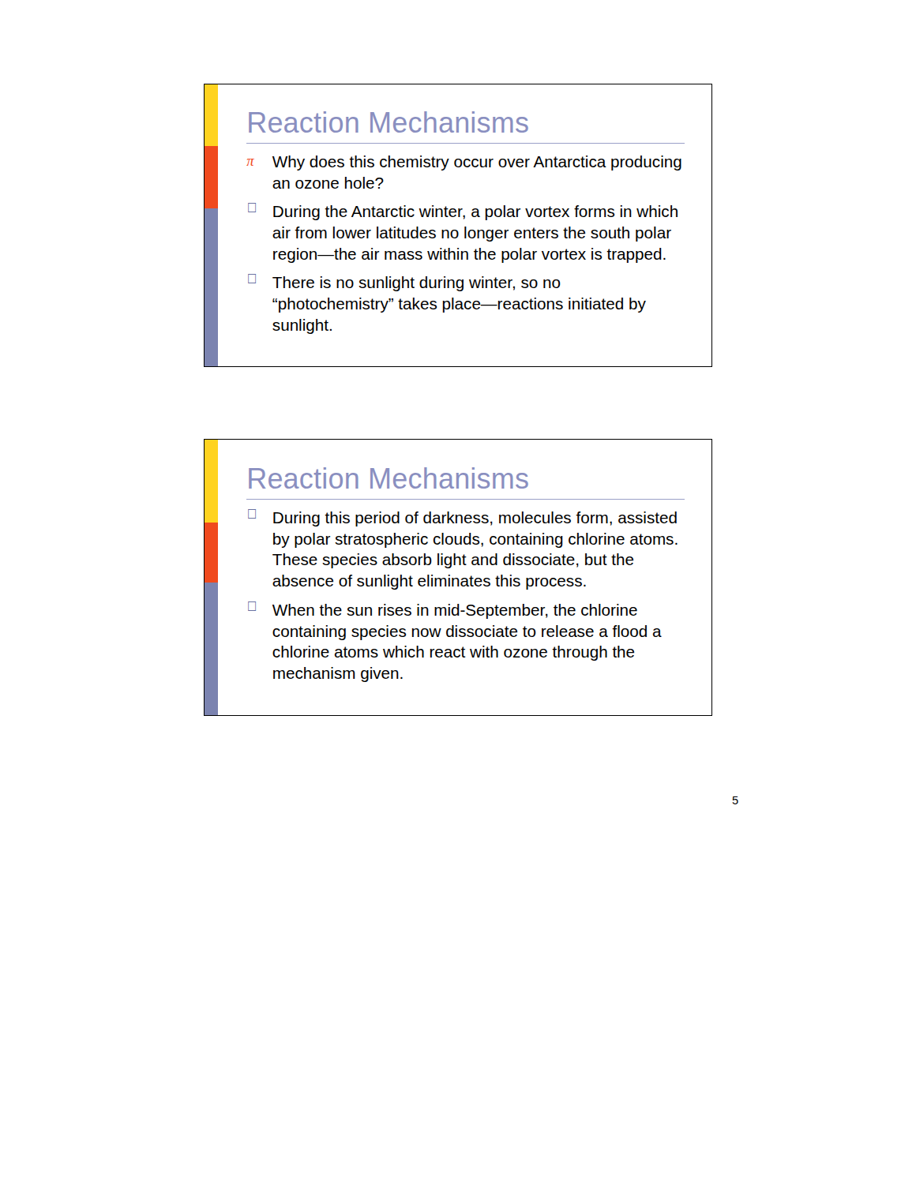Reaction Mechanisms
π Why does this chemistry occur over Antarctica producing an ozone hole?
During the Antarctic winter, a polar vortex forms in which air from lower latitudes no longer enters the south polar region—the air mass within the polar vortex is trapped.
There is no sunlight during winter, so no “photochemistry” takes place—reactions initiated by sunlight.
Reaction Mechanisms
During this period of darkness, molecules form, assisted by polar stratospheric clouds, containing chlorine atoms. These species absorb light and dissociate, but the absence of sunlight eliminates this process.
When the sun rises in mid-September, the chlorine containing species now dissociate to release a flood a chlorine atoms which react with ozone through the mechanism given.
5